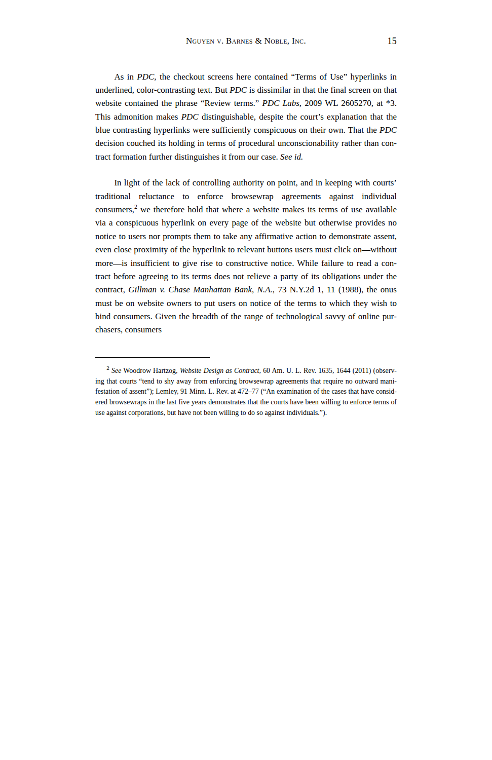Nguyen v. Barnes & Noble, Inc. 15
As in PDC, the checkout screens here contained “Terms of Use” hyperlinks in underlined, color-contrasting text. But PDC is dissimilar in that the final screen on that website contained the phrase “Review terms.” PDC Labs, 2009 WL 2605270, at *3. This admonition makes PDC distinguishable, despite the court’s explanation that the blue contrasting hyperlinks were sufficiently conspicuous on their own. That the PDC decision couched its holding in terms of procedural unconscionability rather than contract formation further distinguishes it from our case. See id.
In light of the lack of controlling authority on point, and in keeping with courts’ traditional reluctance to enforce browsewrap agreements against individual consumers,2 we therefore hold that where a website makes its terms of use available via a conspicuous hyperlink on every page of the website but otherwise provides no notice to users nor prompts them to take any affirmative action to demonstrate assent, even close proximity of the hyperlink to relevant buttons users must click on—without more—is insufficient to give rise to constructive notice. While failure to read a contract before agreeing to its terms does not relieve a party of its obligations under the contract, Gillman v. Chase Manhattan Bank, N.A., 73 N.Y.2d 1, 11 (1988), the onus must be on website owners to put users on notice of the terms to which they wish to bind consumers. Given the breadth of the range of technological savvy of online purchasers, consumers
2 See Woodrow Hartzog, Website Design as Contract, 60 Am. U. L. Rev. 1635, 1644 (2011) (observing that courts “tend to shy away from enforcing browsewrap agreements that require no outward manifestation of assent”); Lemley, 91 Minn. L. Rev. at 472–77 (“An examination of the cases that have considered browsewraps in the last five years demonstrates that the courts have been willing to enforce terms of use against corporations, but have not been willing to do so against individuals.”).